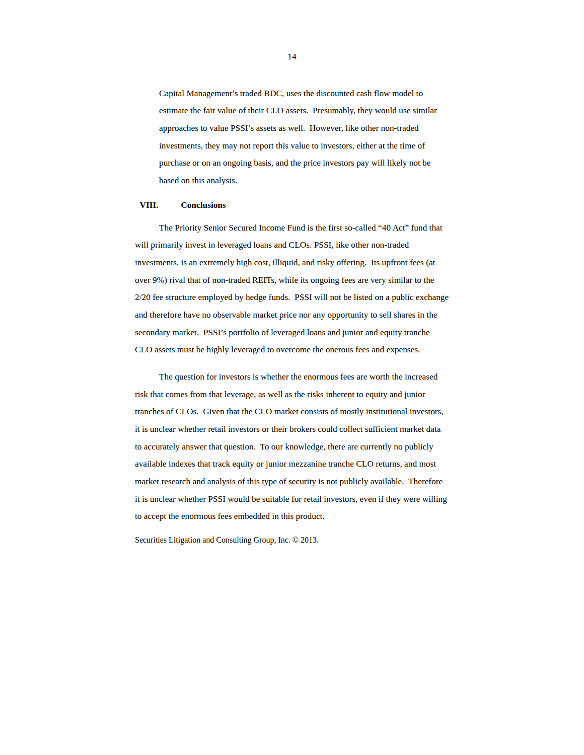14
Capital Management’s traded BDC, uses the discounted cash flow model to estimate the fair value of their CLO assets. Presumably, they would use similar approaches to value PSSI’s assets as well. However, like other non-traded investments, they may not report this value to investors, either at the time of purchase or on an ongoing basis, and the price investors pay will likely not be based on this analysis.
VIII. Conclusions
The Priority Senior Secured Income Fund is the first so-called “40 Act” fund that will primarily invest in leveraged loans and CLOs. PSSI, like other non-traded investments, is an extremely high cost, illiquid, and risky offering. Its upfront fees (at over 9%) rival that of non-traded REITs, while its ongoing fees are very similar to the 2/20 fee structure employed by hedge funds. PSSI will not be listed on a public exchange and therefore have no observable market price nor any opportunity to sell shares in the secondary market. PSSI’s portfolio of leveraged loans and junior and equity tranche CLO assets must be highly leveraged to overcome the onerous fees and expenses.
The question for investors is whether the enormous fees are worth the increased risk that comes from that leverage, as well as the risks inherent to equity and junior tranches of CLOs. Given that the CLO market consists of mostly institutional investors, it is unclear whether retail investors or their brokers could collect sufficient market data to accurately answer that question. To our knowledge, there are currently no publicly available indexes that track equity or junior mezzanine tranche CLO returns, and most market research and analysis of this type of security is not publicly available. Therefore it is unclear whether PSSI would be suitable for retail investors, even if they were willing to accept the enormous fees embedded in this product.
Securities Litigation and Consulting Group, Inc. © 2013.